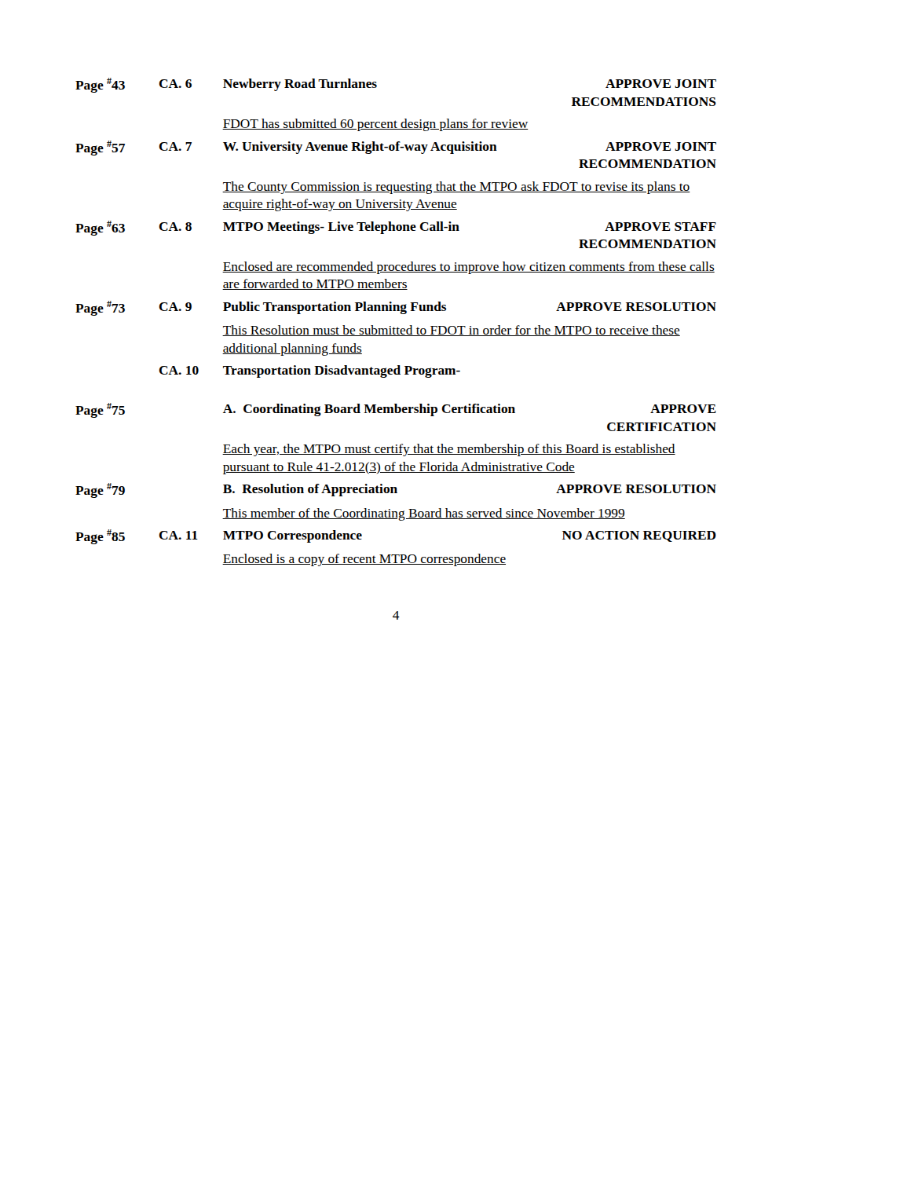| Page # 43 | CA. 6 | Newberry Road Turnlanes | APPROVE JOINT RECOMMENDATIONS |
| | | FDOT has submitted 60 percent design plans for review |
| Page # 57 | CA. 7 | W. University Avenue Right-of-way Acquisition | APPROVE JOINT RECOMMENDATION |
| | | The County Commission is requesting that the MTPO ask FDOT to revise its plans to acquire right-of-way on University Avenue |
| Page # 63 | CA. 8 | MTPO Meetings- Live Telephone Call-in | APPROVE STAFF RECOMMENDATION |
| | | Enclosed are recommended procedures to improve how citizen comments from these calls are forwarded to MTPO members |
| Page # 73 | CA. 9 | Public Transportation Planning Funds | APPROVE RESOLUTION |
| | | This Resolution must be submitted to FDOT in order for the MTPO to receive these additional planning funds |
| | CA. 10 | Transportation Disadvantaged Program- |
| Page # 75 | | A. Coordinating Board Membership Certification | APPROVE CERTIFICATION |
| | | Each year, the MTPO must certify that the membership of this Board is established pursuant to Rule 41-2.012(3) of the Florida Administrative Code |
| Page # 79 | | B. Resolution of Appreciation | APPROVE RESOLUTION |
| | | This member of the Coordinating Board has served since November 1999 |
| Page # 85 | CA. 11 | MTPO Correspondence | NO ACTION REQUIRED |
| | | Enclosed is a copy of recent MTPO correspondence |
4